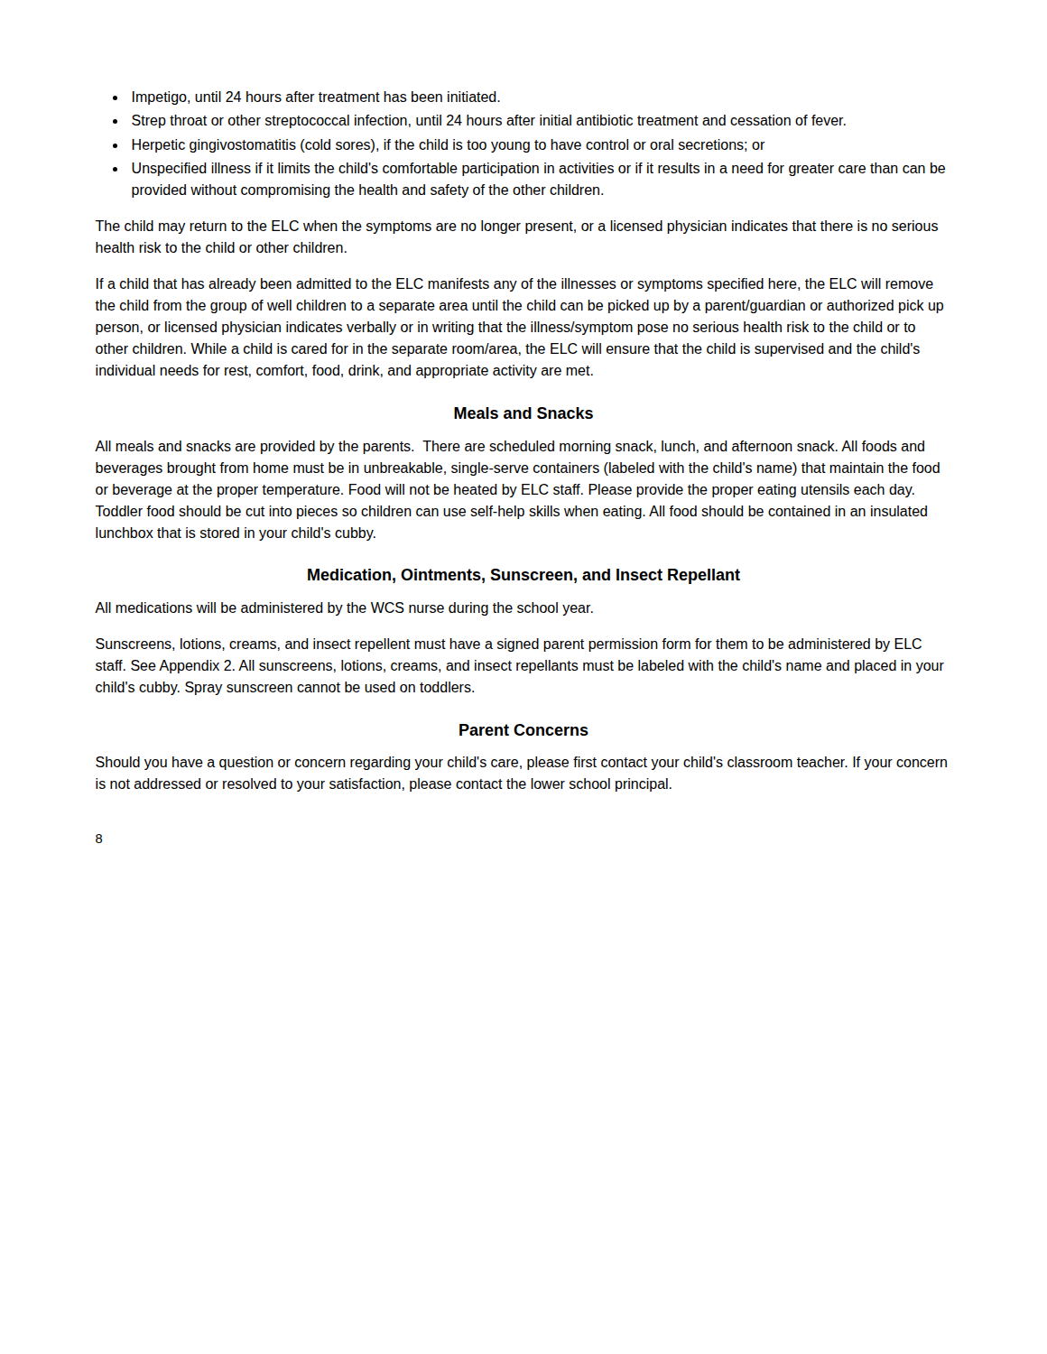Impetigo, until 24 hours after treatment has been initiated.
Strep throat or other streptococcal infection, until 24 hours after initial antibiotic treatment and cessation of fever.
Herpetic gingivostomatitis (cold sores), if the child is too young to have control or oral secretions; or
Unspecified illness if it limits the child's comfortable participation in activities or if it results in a need for greater care than can be provided without compromising the health and safety of the other children.
The child may return to the ELC when the symptoms are no longer present, or a licensed physician indicates that there is no serious health risk to the child or other children.
If a child that has already been admitted to the ELC manifests any of the illnesses or symptoms specified here, the ELC will remove the child from the group of well children to a separate area until the child can be picked up by a parent/guardian or authorized pick up person, or licensed physician indicates verbally or in writing that the illness/symptom pose no serious health risk to the child or to other children. While a child is cared for in the separate room/area, the ELC will ensure that the child is supervised and the child's individual needs for rest, comfort, food, drink, and appropriate activity are met.
Meals and Snacks
All meals and snacks are provided by the parents. There are scheduled morning snack, lunch, and afternoon snack. All foods and beverages brought from home must be in unbreakable, single-serve containers (labeled with the child's name) that maintain the food or beverage at the proper temperature. Food will not be heated by ELC staff. Please provide the proper eating utensils each day. Toddler food should be cut into pieces so children can use self-help skills when eating. All food should be contained in an insulated lunchbox that is stored in your child's cubby.
Medication, Ointments, Sunscreen, and Insect Repellant
All medications will be administered by the WCS nurse during the school year.
Sunscreens, lotions, creams, and insect repellent must have a signed parent permission form for them to be administered by ELC staff. See Appendix 2. All sunscreens, lotions, creams, and insect repellants must be labeled with the child's name and placed in your child's cubby. Spray sunscreen cannot be used on toddlers.
Parent Concerns
Should you have a question or concern regarding your child's care, please first contact your child's classroom teacher. If your concern is not addressed or resolved to your satisfaction, please contact the lower school principal.
8